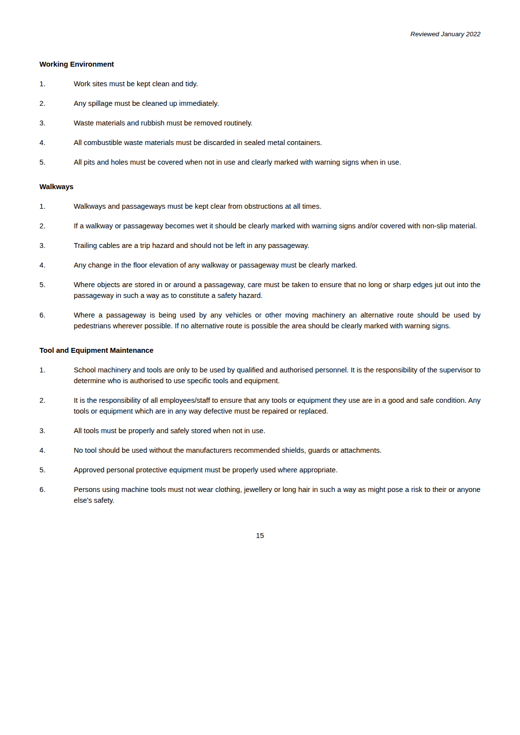Reviewed January 2022
Working Environment
Work sites must be kept clean and tidy.
Any spillage must be cleaned up immediately.
Waste materials and rubbish must be removed routinely.
All combustible waste materials must be discarded in sealed metal containers.
All pits and holes must be covered when not in use and clearly marked with warning signs when in use.
Walkways
Walkways and passageways must be kept clear from obstructions at all times.
If a walkway or passageway becomes wet it should be clearly marked with warning signs and/or covered with non-slip material.
Trailing cables are a trip hazard and should not be left in any passageway.
Any change in the floor elevation of any walkway or passageway must be clearly marked.
Where objects are stored in or around a passageway, care must be taken to ensure that no long or sharp edges jut out into the passageway in such a way as to constitute a safety hazard.
Where a passageway is being used by any vehicles or other moving machinery an alternative route should be used by pedestrians wherever possible. If no alternative route is possible the area should be clearly marked with warning signs.
Tool and Equipment Maintenance
School machinery and tools are only to be used by qualified and authorised personnel. It is the responsibility of the supervisor to determine who is authorised to use specific tools and equipment.
It is the responsibility of all employees/staff to ensure that any tools or equipment they use are in a good and safe condition. Any tools or equipment which are in any way defective must be repaired or replaced.
All tools must be properly and safely stored when not in use.
No tool should be used without the manufacturers recommended shields, guards or attachments.
Approved personal protective equipment must be properly used where appropriate.
Persons using machine tools must not wear clothing, jewellery or long hair in such a way as might pose a risk to their or anyone else's safety.
15